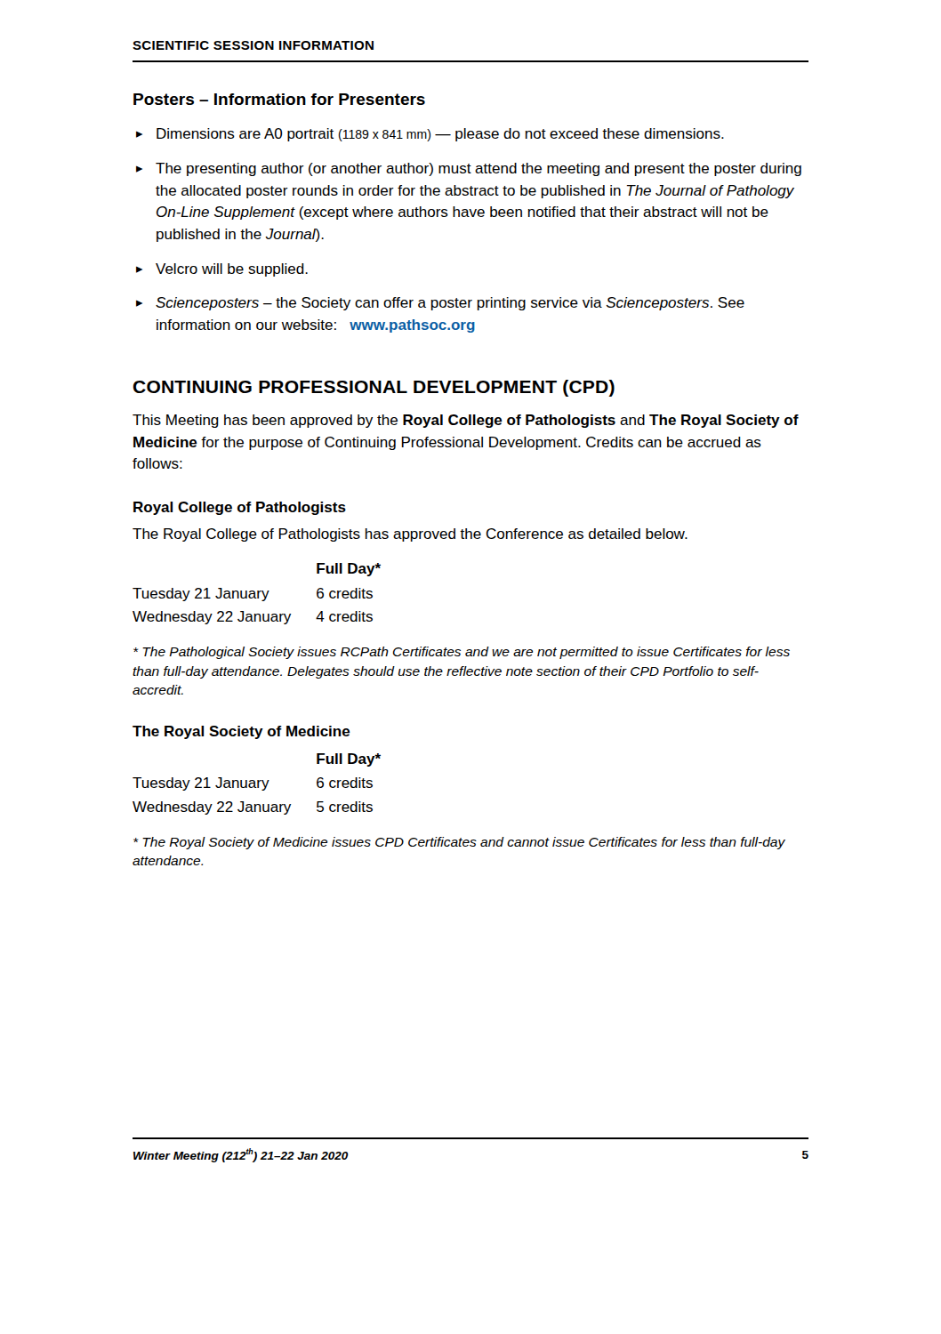SCIENTIFIC SESSION INFORMATION
Posters – Information for Presenters
Dimensions are A0 portrait (1189 x 841 mm) — please do not exceed these dimensions.
The presenting author (or another author) must attend the meeting and present the poster during the allocated poster rounds in order for the abstract to be published in The Journal of Pathology On-Line Supplement (except where authors have been notified that their abstract will not be published in the Journal).
Velcro will be supplied.
Scienceposters – the Society can offer a poster printing service via Scienceposters. See information on our website: www.pathsoc.org
CONTINUING PROFESSIONAL DEVELOPMENT (CPD)
This Meeting has been approved by the Royal College of Pathologists and The Royal Society of Medicine for the purpose of Continuing Professional Development. Credits can be accrued as follows:
Royal College of Pathologists
The Royal College of Pathologists has approved the Conference as detailed below.
| | Full Day* |
| Tuesday 21 January | 6 credits |
| Wednesday 22 January | 4 credits |
* The Pathological Society issues RCPath Certificates and we are not permitted to issue Certificates for less than full-day attendance. Delegates should use the reflective note section of their CPD Portfolio to self-accredit.
The Royal Society of Medicine
| | Full Day* |
| Tuesday 21 January | 6 credits |
| Wednesday 22 January | 5 credits |
* The Royal Society of Medicine issues CPD Certificates and cannot issue Certificates for less than full-day attendance.
Winter Meeting (212th) 21–22 Jan 2020
5